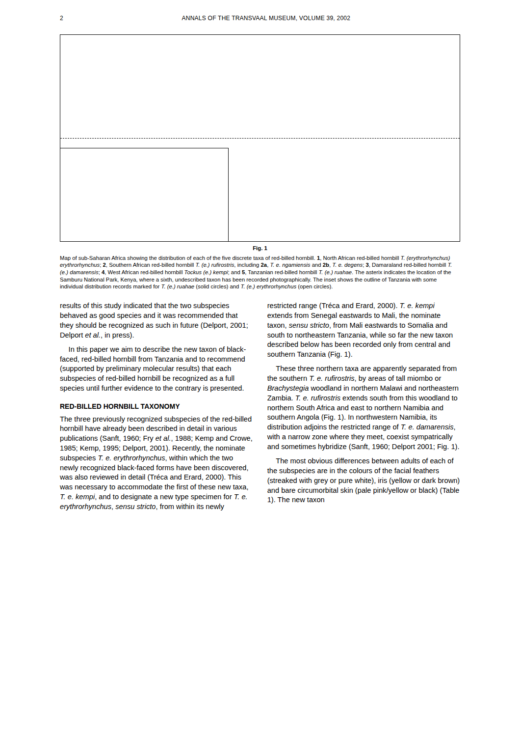2 ANNALS OF THE TRANSVAAL MUSEUM, VOLUME 39, 2002
Fig. 1 Map of sub-Saharan Africa showing the distribution of each of the five discrete taxa of red-billed hornbill. 1, North African red-billed hornbill T. (erythrorhynchus) erythrorhynchus; 2, Southern African red-billed hornbill T. (e.) rufirostris, including 2a, T. e. ngamiensis and 2b, T. e. degens; 3, Damaraland red-billed hornbill T. (e.) damarensis; 4, West African red-billed hornbill Tockus (e.) kempi; and 5, Tanzanian red-billed hornbill T. (e.) ruahae. The asterix indicates the location of the Samburu National Park, Kenya, where a sixth, undescribed taxon has been recorded photographically. The inset shows the outline of Tanzania with some individual distribution records marked for T. (e.) ruahae (solid circles) and T. (e.) erythrorhynchus (open circles).
results of this study indicated that the two subspecies behaved as good species and it was recommended that they should be recognized as such in future (Delport, 2001; Delport et al., in press).
In this paper we aim to describe the new taxon of black-faced, red-billed hornbill from Tanzania and to recommend (supported by preliminary molecular results) that each subspecies of red-billed hornbill be recognized as a full species until further evidence to the contrary is presented.
Red-billed hornbill taxonomy
The three previously recognized subspecies of the red-billed hornbill have already been described in detail in various publications (Sanft, 1960; Fry et al., 1988; Kemp and Crowe, 1985; Kemp, 1995; Delport, 2001). Recently, the nominate subspecies T. e. erythrorhynchus, within which the two newly recognized black-faced forms have been discovered, was also reviewed in detail (Tréca and Erard, 2000). This was necessary to accommodate the first of these new taxa, T. e. kempi, and to designate a new type specimen for T. e. erythrorhynchus, sensu stricto, from within its newly restricted range (Tréca and Erard, 2000). T. e. kempi extends from Senegal eastwards to Mali, the nominate taxon, sensu stricto, from Mali eastwards to Somalia and south to northeastern Tanzania, while so far the new taxon described below has been recorded only from central and southern Tanzania (Fig. 1).
These three northern taxa are apparently separated from the southern T. e. rufirostris, by areas of tall miombo or Brachystegia woodland in northern Malawi and northeastern Zambia. T. e. rufirostris extends south from this woodland to northern South Africa and east to northern Namibia and southern Angola (Fig. 1). In northwestern Namibia, its distribution adjoins the restricted range of T. e. damarensis, with a narrow zone where they meet, coexist sympatrically and sometimes hybridize (Sanft, 1960; Delport 2001; Fig. 1).
The most obvious differences between adults of each of the subspecies are in the colours of the facial feathers (streaked with grey or pure white), iris (yellow or dark brown) and bare circumorbital skin (pale pink/yellow or black) (Table 1). The new taxon